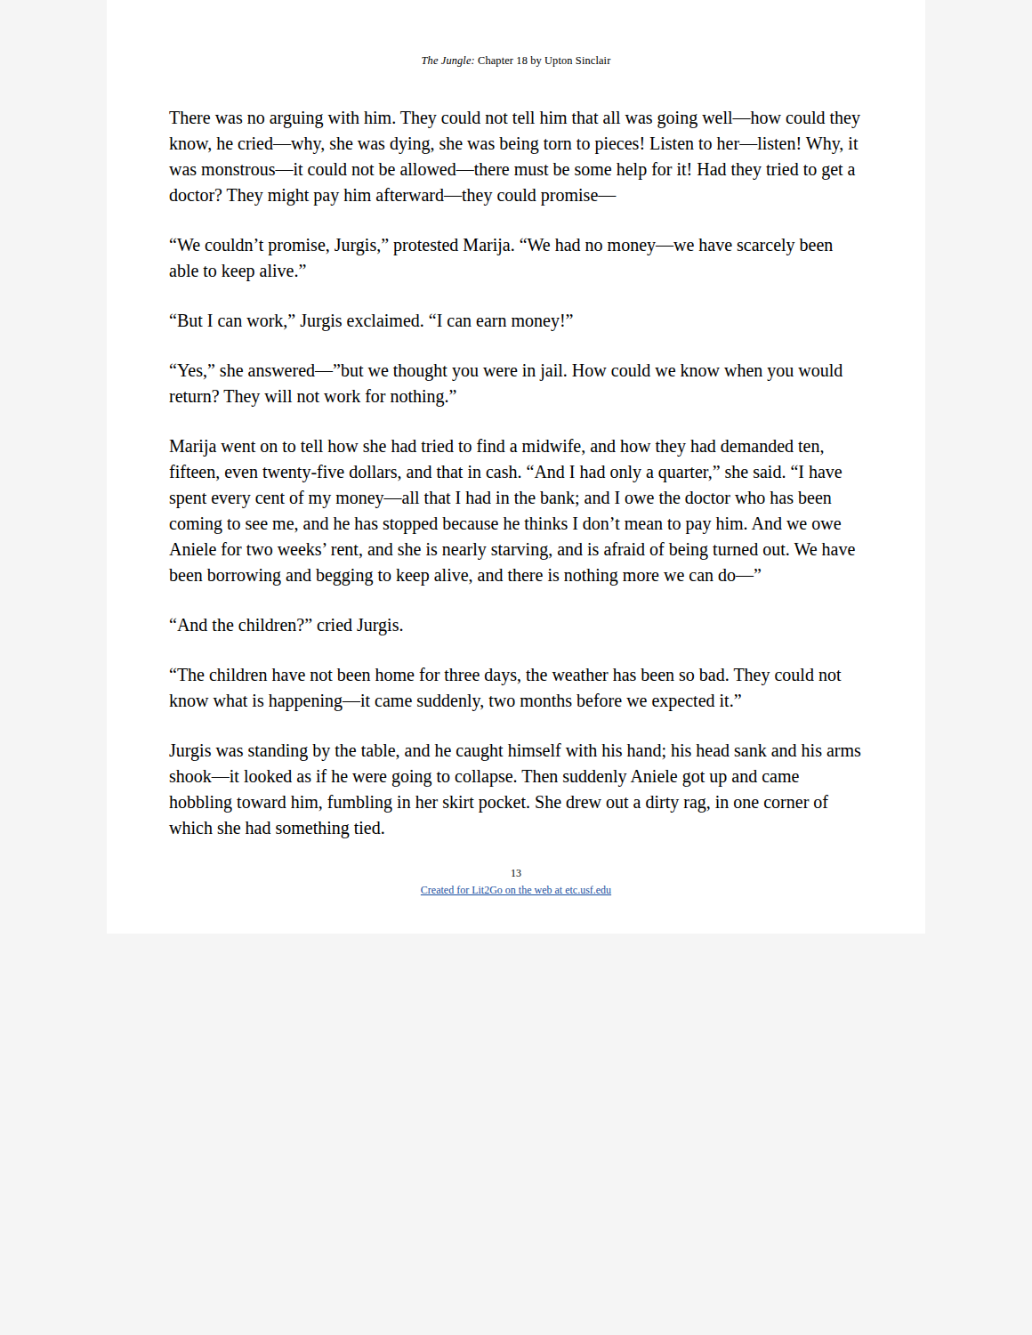The Jungle: Chapter 18 by Upton Sinclair
There was no arguing with him. They could not tell him that all was going well—how could they know, he cried—why, she was dying, she was being torn to pieces! Listen to her—listen! Why, it was monstrous—it could not be allowed—there must be some help for it! Had they tried to get a doctor? They might pay him afterward—they could promise—
“We couldn’t promise, Jurgis,” protested Marija. “We had no money—we have scarcely been able to keep alive.”
“But I can work,” Jurgis exclaimed. “I can earn money!”
“Yes,” she answered—”but we thought you were in jail. How could we know when you would return? They will not work for nothing.”
Marija went on to tell how she had tried to find a midwife, and how they had demanded ten, fifteen, even twenty-five dollars, and that in cash. “And I had only a quarter,” she said. “I have spent every cent of my money—all that I had in the bank; and I owe the doctor who has been coming to see me, and he has stopped because he thinks I don’t mean to pay him. And we owe Aniele for two weeks’ rent, and she is nearly starving, and is afraid of being turned out. We have been borrowing and begging to keep alive, and there is nothing more we can do—”
“And the children?” cried Jurgis.
“The children have not been home for three days, the weather has been so bad. They could not know what is happening—it came suddenly, two months before we expected it.”
Jurgis was standing by the table, and he caught himself with his hand; his head sank and his arms shook—it looked as if he were going to collapse. Then suddenly Aniele got up and came hobbling toward him, fumbling in her skirt pocket. She drew out a dirty rag, in one corner of which she had something tied.
13 Created for Lit2Go on the web at etc.usf.edu